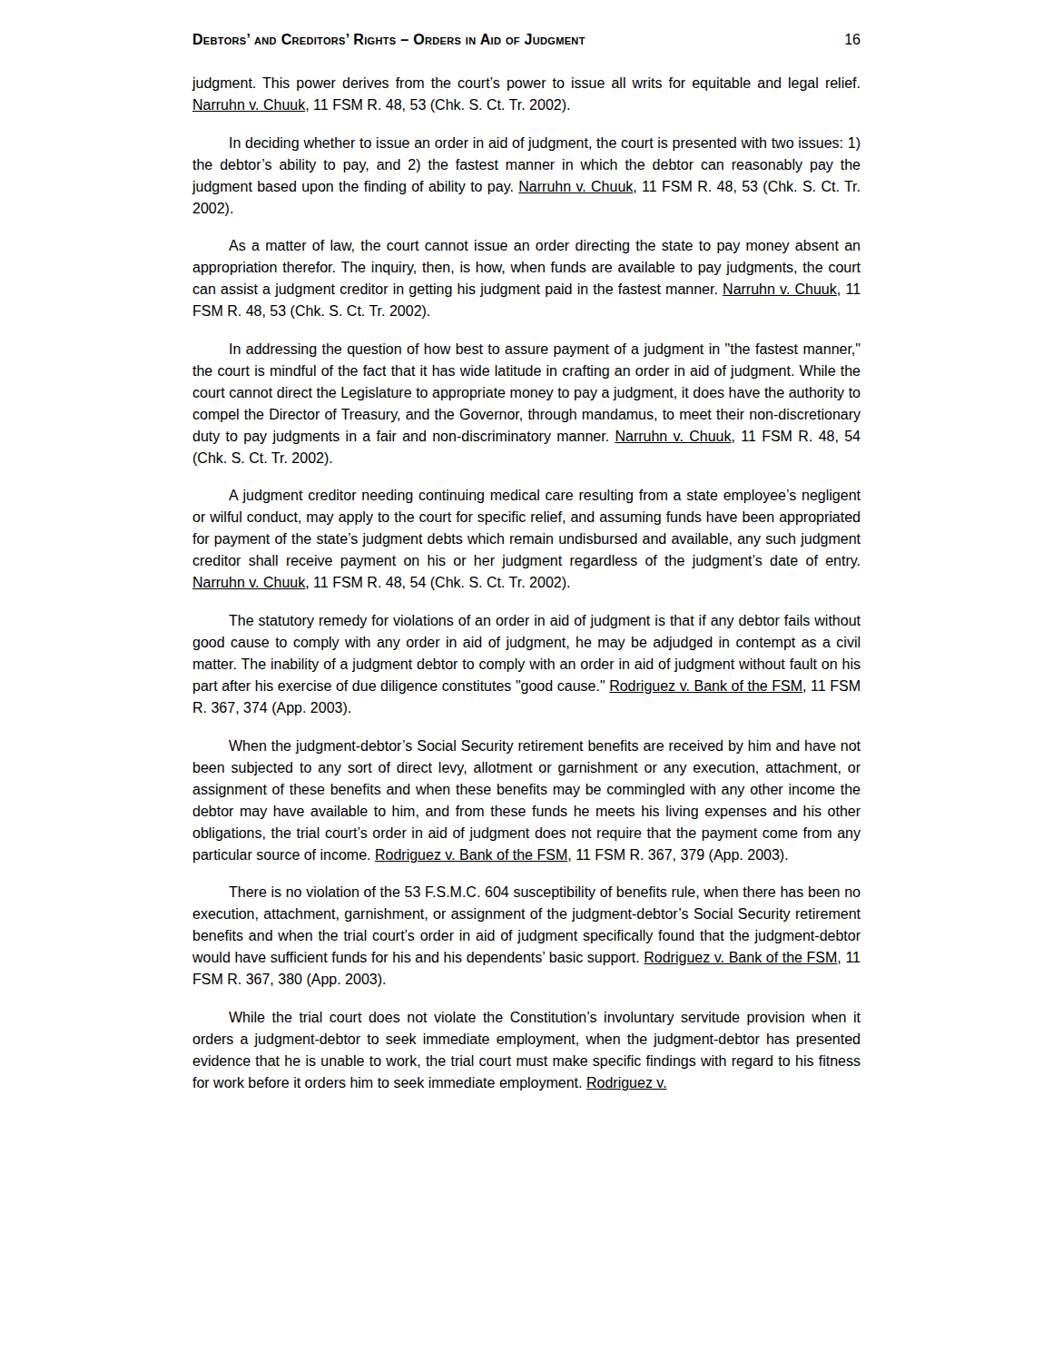Debtors’ and Creditors’ Rights – Orders in Aid of Judgment 16
judgment. This power derives from the court’s power to issue all writs for equitable and legal relief. Narruhn v. Chuuk, 11 FSM R. 48, 53 (Chk. S. Ct. Tr. 2002).
In deciding whether to issue an order in aid of judgment, the court is presented with two issues: 1) the debtor’s ability to pay, and 2) the fastest manner in which the debtor can reasonably pay the judgment based upon the finding of ability to pay. Narruhn v. Chuuk, 11 FSM R. 48, 53 (Chk. S. Ct. Tr. 2002).
As a matter of law, the court cannot issue an order directing the state to pay money absent an appropriation therefor. The inquiry, then, is how, when funds are available to pay judgments, the court can assist a judgment creditor in getting his judgment paid in the fastest manner. Narruhn v. Chuuk, 11 FSM R. 48, 53 (Chk. S. Ct. Tr. 2002).
In addressing the question of how best to assure payment of a judgment in "the fastest manner," the court is mindful of the fact that it has wide latitude in crafting an order in aid of judgment. While the court cannot direct the Legislature to appropriate money to pay a judgment, it does have the authority to compel the Director of Treasury, and the Governor, through mandamus, to meet their non-discretionary duty to pay judgments in a fair and non-discriminatory manner. Narruhn v. Chuuk, 11 FSM R. 48, 54 (Chk. S. Ct. Tr. 2002).
A judgment creditor needing continuing medical care resulting from a state employee’s negligent or wilful conduct, may apply to the court for specific relief, and assuming funds have been appropriated for payment of the state’s judgment debts which remain undisbursed and available, any such judgment creditor shall receive payment on his or her judgment regardless of the judgment’s date of entry. Narruhn v. Chuuk, 11 FSM R. 48, 54 (Chk. S. Ct. Tr. 2002).
The statutory remedy for violations of an order in aid of judgment is that if any debtor fails without good cause to comply with any order in aid of judgment, he may be adjudged in contempt as a civil matter. The inability of a judgment debtor to comply with an order in aid of judgment without fault on his part after his exercise of due diligence constitutes "good cause." Rodriguez v. Bank of the FSM, 11 FSM R. 367, 374 (App. 2003).
When the judgment-debtor’s Social Security retirement benefits are received by him and have not been subjected to any sort of direct levy, allotment or garnishment or any execution, attachment, or assignment of these benefits and when these benefits may be commingled with any other income the debtor may have available to him, and from these funds he meets his living expenses and his other obligations, the trial court’s order in aid of judgment does not require that the payment come from any particular source of income. Rodriguez v. Bank of the FSM, 11 FSM R. 367, 379 (App. 2003).
There is no violation of the 53 F.S.M.C. 604 susceptibility of benefits rule, when there has been no execution, attachment, garnishment, or assignment of the judgment-debtor’s Social Security retirement benefits and when the trial court’s order in aid of judgment specifically found that the judgment-debtor would have sufficient funds for his and his dependents’ basic support. Rodriguez v. Bank of the FSM, 11 FSM R. 367, 380 (App. 2003).
While the trial court does not violate the Constitution’s involuntary servitude provision when it orders a judgment-debtor to seek immediate employment, when the judgment-debtor has presented evidence that he is unable to work, the trial court must make specific findings with regard to his fitness for work before it orders him to seek immediate employment. Rodriguez v.